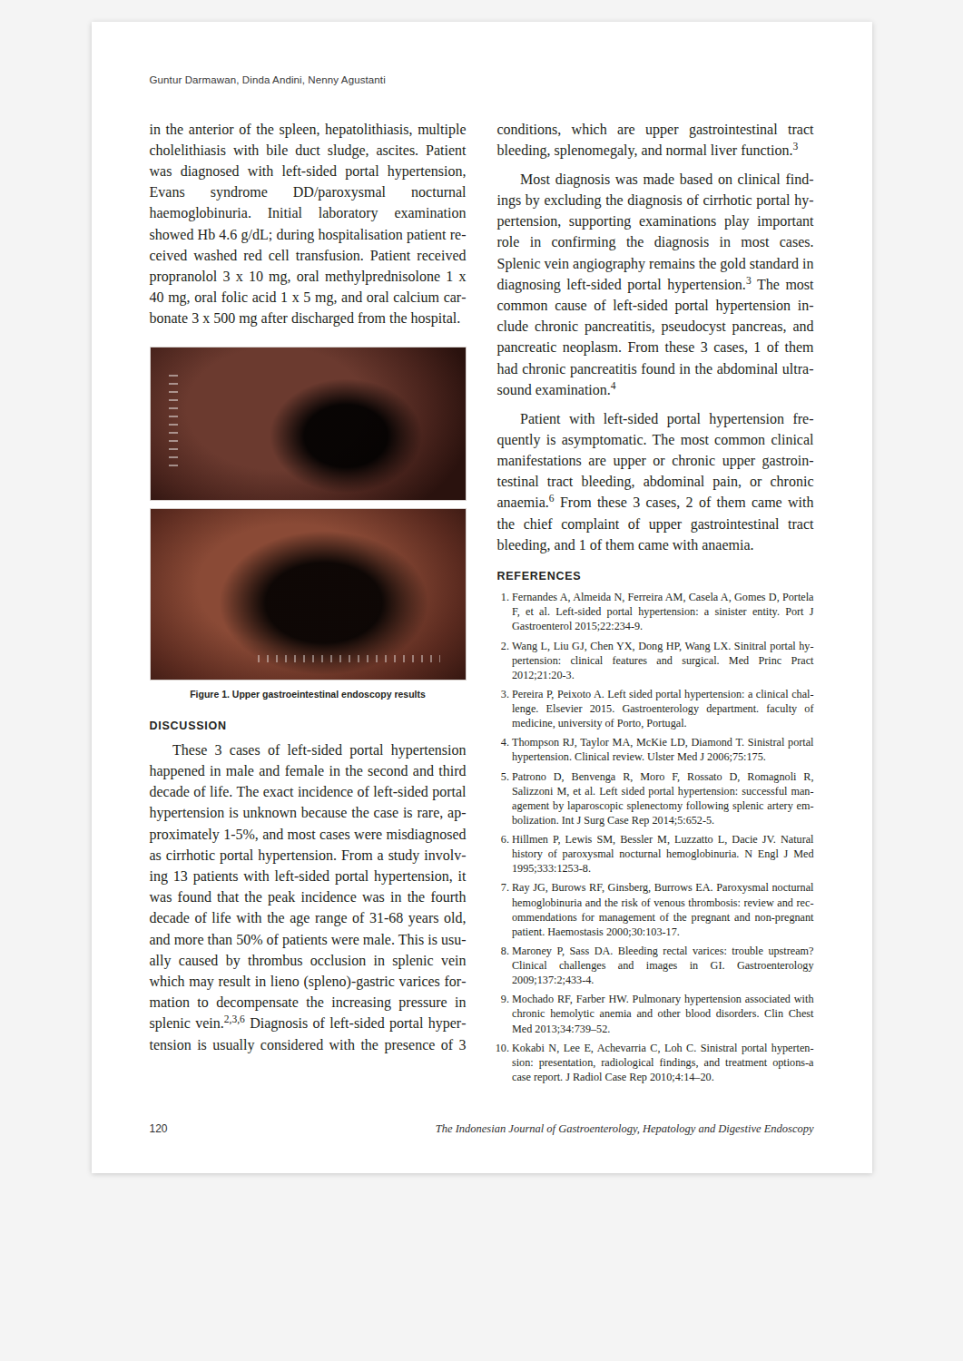Guntur Darmawan, Dinda Andini, Nenny Agustanti
in the anterior of the spleen, hepatolithiasis, multiple cholelithiasis with bile duct sludge, ascites. Patient was diagnosed with left-sided portal hypertension, Evans syndrome DD/paroxysmal nocturnal haemoglobinuria. Initial laboratory examination showed Hb 4.6 g/dL; during hospitalisation patient received washed red cell transfusion. Patient received propranolol 3 x 10 mg, oral methylprednisolone 1 x 40 mg, oral folic acid 1 x 5 mg, and oral calcium carbonate 3 x 500 mg after discharged from the hospital.
Figure 1. Upper gastroeintestinal endoscopy results
DISCUSSION
These 3 cases of left-sided portal hypertension happened in male and female in the second and third decade of life. The exact incidence of left-sided portal hypertension is unknown because the case is rare, approximately 1-5%, and most cases were misdiagnosed as cirrhotic portal hypertension. From a study involving 13 patients with left-sided portal hypertension, it was found that the peak incidence was in the fourth decade of life with the age range of 31-68 years old, and more than 50% of patients were male. This is usually caused by thrombus occlusion in splenic vein which may result in lieno (spleno)-gastric varices formation to decompensate the increasing pressure in splenic vein.2,3,6 Diagnosis of left-sided portal hypertension is usually considered with the presence of 3 conditions, which are upper gastrointestinal tract bleeding, splenomegaly, and normal liver function.3
Most diagnosis was made based on clinical findings by excluding the diagnosis of cirrhotic portal hypertension, supporting examinations play important role in confirming the diagnosis in most cases. Splenic vein angiography remains the gold standard in diagnosing left-sided portal hypertension.3 The most common cause of left-sided portal hypertension include chronic pancreatitis, pseudocyst pancreas, and pancreatic neoplasm. From these 3 cases, 1 of them had chronic pancreatitis found in the abdominal ultrasound examination.4
Patient with left-sided portal hypertension frequently is asymptomatic. The most common clinical manifestations are upper or chronic upper gastrointestinal tract bleeding, abdominal pain, or chronic anaemia.6 From these 3 cases, 2 of them came with the chief complaint of upper gastrointestinal tract bleeding, and 1 of them came with anaemia.
REFERENCES
Fernandes A, Almeida N, Ferreira AM, Casela A, Gomes D, Portela F, et al. Left-sided portal hypertension: a sinister entity. Port J Gastroenterol 2015;22:234-9.
Wang L, Liu GJ, Chen YX, Dong HP, Wang LX. Sinitral portal hypertension: clinical features and surgical. Med Princ Pract 2012;21:20-3.
Pereira P, Peixoto A. Left sided portal hypertension: a clinical challenge. Elsevier 2015. Gastroenterology department. faculty of medicine, university of Porto, Portugal.
Thompson RJ, Taylor MA, McKie LD, Diamond T. Sinistral portal hypertension. Clinical review. Ulster Med J 2006;75:175.
Patrono D, Benvenga R, Moro F, Rossato D, Romagnoli R, Salizzoni M, et al. Left sided portal hypertension: successful management by laparoscopic splenectomy following splenic artery embolization. Int J Surg Case Rep 2014;5:652-5.
Hillmen P, Lewis SM, Bessler M, Luzzatto L, Dacie JV. Natural history of paroxysmal nocturnal hemoglobinuria. N Engl J Med 1995;333:1253-8.
Ray JG, Burows RF, Ginsberg, Burrows EA. Paroxysmal nocturnal hemoglobinuria and the risk of venous thrombosis: review and recommendations for management of the pregnant and non-pregnant patient. Haemostasis 2000;30:103-17.
Maroney P, Sass DA. Bleeding rectal varices: trouble upstream? Clinical challenges and images in GI. Gastroenterology 2009;137:2;433-4.
Mochado RF, Farber HW. Pulmonary hypertension associated with chronic hemolytic anemia and other blood disorders. Clin Chest Med 2013;34:739–52.
Kokabi N, Lee E, Achevarria C, Loh C. Sinistral portal hypertension: presentation, radiological findings, and treatment options-a case report. J Radiol Case Rep 2010;4:14–20.
120 The Indonesian Journal of Gastroenterology, Hepatology and Digestive Endoscopy